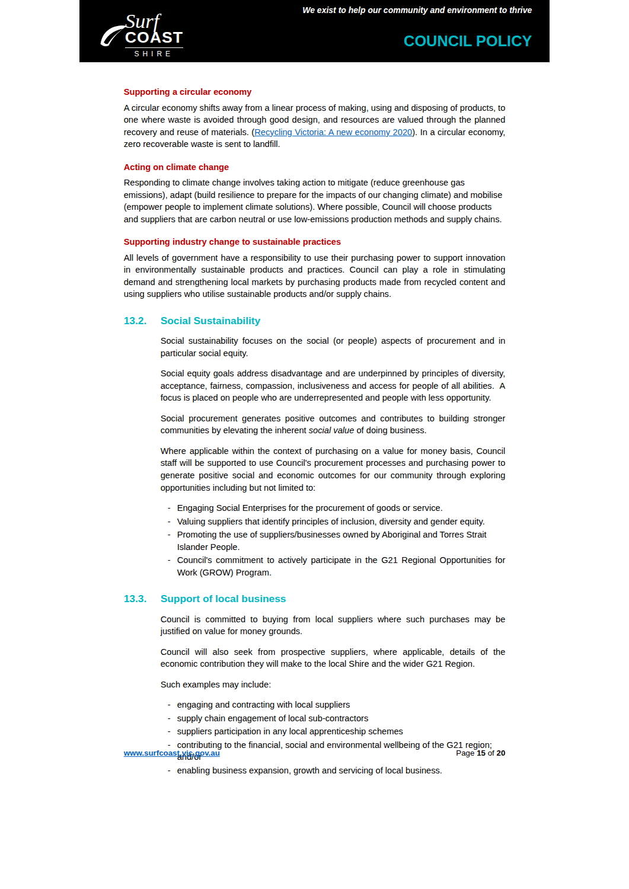We exist to help our community and environment to thrive
Surf
COAST
SHIRE
COUNCIL POLICY
Supporting a circular economy
A circular economy shifts away from a linear process of making, using and disposing of products, to one where waste is avoided through good design, and resources are valued through the planned recovery and reuse of materials. (Recycling Victoria: A new economy 2020). In a circular economy, zero recoverable waste is sent to landfill.
Acting on climate change
Responding to climate change involves taking action to mitigate (reduce greenhouse gas emissions), adapt (build resilience to prepare for the impacts of our changing climate) and mobilise (empower people to implement climate solutions). Where possible, Council will choose products and suppliers that are carbon neutral or use low-emissions production methods and supply chains.
Supporting industry change to sustainable practices
All levels of government have a responsibility to use their purchasing power to support innovation in environmentally sustainable products and practices. Council can play a role in stimulating demand and strengthening local markets by purchasing products made from recycled content and using suppliers who utilise sustainable products and/or supply chains.
13.2.
Social Sustainability
Social sustainability focuses on the social (or people) aspects of procurement and in particular social equity.
Social equity goals address disadvantage and are underpinned by principles of diversity, acceptance, fairness, compassion, inclusiveness and access for people of all abilities. A focus is placed on people who are underrepresented and people with less opportunity.
Social procurement generates positive outcomes and contributes to building stronger communities by elevating the inherent social value of doing business.
Where applicable within the context of purchasing on a value for money basis, Council staff will be supported to use Council's procurement processes and purchasing power to generate positive social and economic outcomes for our community through exploring opportunities including but not limited to:
Engaging Social Enterprises for the procurement of goods or service.
Valuing suppliers that identify principles of inclusion, diversity and gender equity.
Promoting the use of suppliers/businesses owned by Aboriginal and Torres Strait Islander People.
Council's commitment to actively participate in the G21 Regional Opportunities for Work (GROW) Program.
13.3.
Support of local business
Council is committed to buying from local suppliers where such purchases may be justified on value for money grounds.
Council will also seek from prospective suppliers, where applicable, details of the economic contribution they will make to the local Shire and the wider G21 Region.
Such examples may include:
engaging and contracting with local suppliers
supply chain engagement of local sub-contractors
suppliers participation in any local apprenticeship schemes
contributing to the financial, social and environmental wellbeing of the G21 region; and/or
enabling business expansion, growth and servicing of local business.
www.surfcoast.vic.gov.au
Page 15 of 20